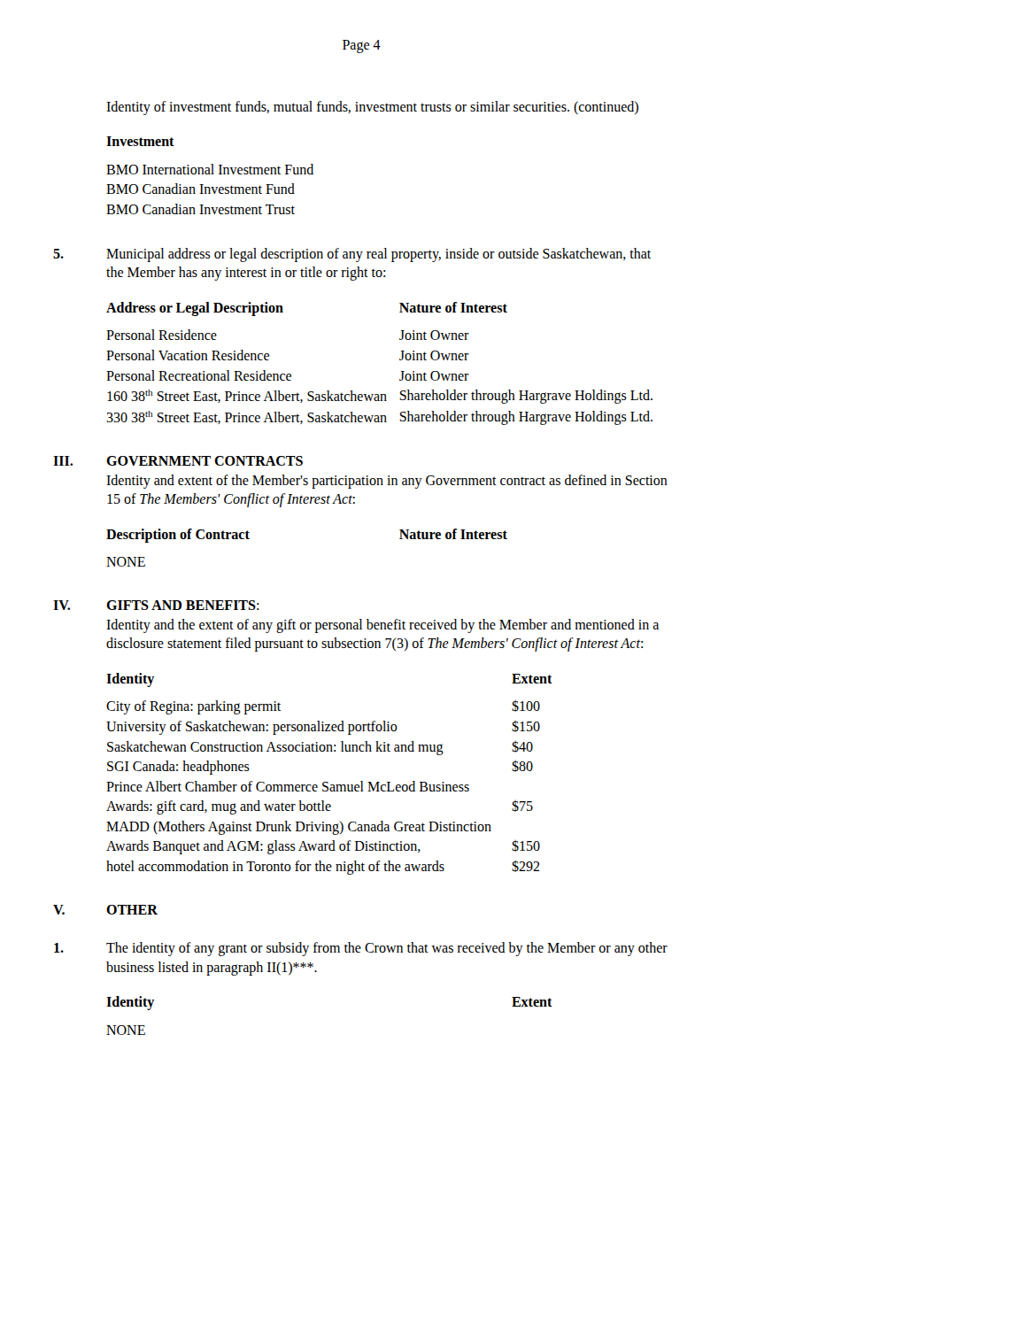Page 4
Identity of investment funds, mutual funds, investment trusts or similar securities. (continued)
Investment
BMO International Investment Fund
BMO Canadian Investment Fund
BMO Canadian Investment Trust
5.
Municipal address or legal description of any real property, inside or outside Saskatchewan, that the Member has any interest in or title or right to:
| Address or Legal Description | Nature of Interest |
| --- | --- |
| Personal Residence | Joint Owner |
| Personal Vacation Residence | Joint Owner |
| Personal Recreational Residence | Joint Owner |
| 160 38 th Street East, Prince Albert, Saskatchewan | Shareholder through Hargrave Holdings Ltd. |
| 330 38 th Street East, Prince Albert, Saskatchewan | Shareholder through Hargrave Holdings Ltd. |
III.
GOVERNMENT CONTRACTS
Identity and extent of the Member's participation in any Government contract as defined in Section 15 of The Members' Conflict of Interest Act:
| Description of Contract | Nature of Interest |
| --- | --- |
| NONE | |
IV.
GIFTS AND BENEFITS:
Identity and the extent of any gift or personal benefit received by the Member and mentioned in a disclosure statement filed pursuant to subsection 7(3) of The Members' Conflict of Interest Act:
| Identity | Extent |
| --- | --- |
| City of Regina: parking permit | $100 |
| University of Saskatchewan: personalized portfolio | $150 |
| Saskatchewan Construction Association: lunch kit and mug | $40 |
| SGI Canada: headphones | $80 |
| Prince Albert Chamber of Commerce Samuel McLeod Business | |
| Awards: gift card, mug and water bottle | $75 |
| MADD (Mothers Against Drunk Driving) Canada Great Distinction | |
| Awards Banquet and AGM: glass Award of Distinction, | $150 |
| hotel accommodation in Toronto for the night of the awards | $292 |
V.
OTHER
1.
The identity of any grant or subsidy from the Crown that was received by the Member or any other business listed in paragraph II(1)***.
| Identity | Extent |
| --- | --- |
| NONE | |